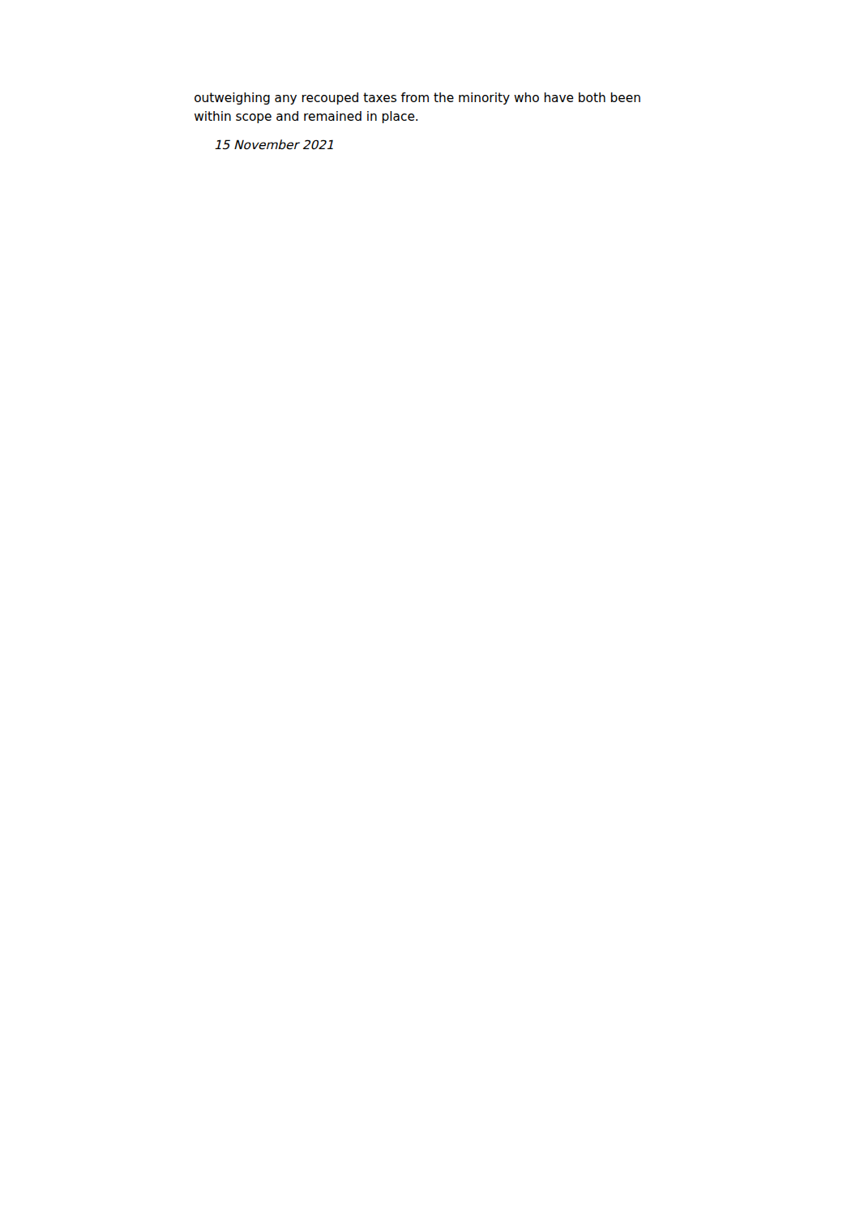outweighing any recouped taxes from the minority who have both been within scope and remained in place.
15 November 2021